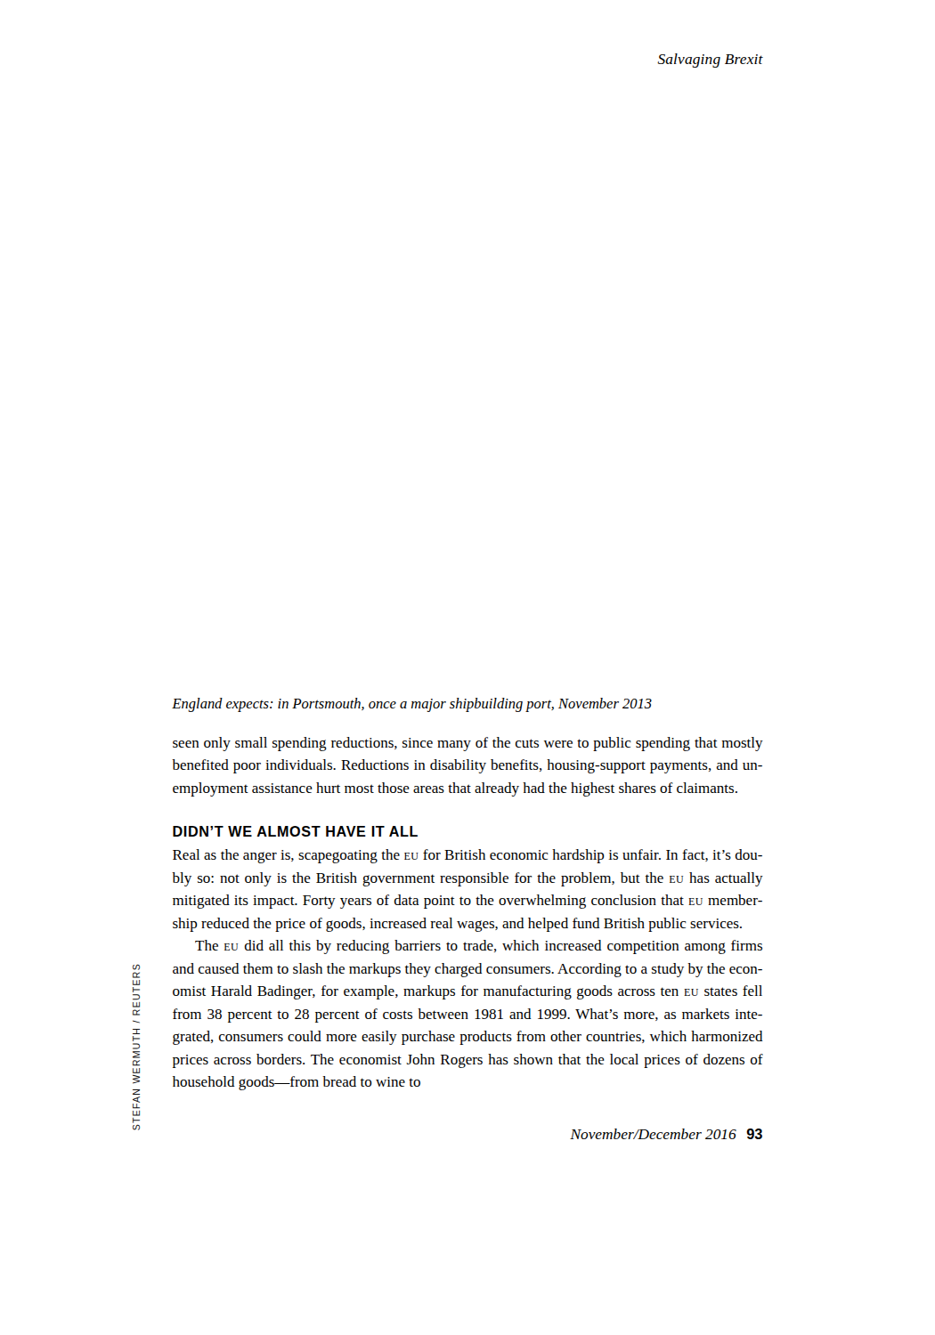Salvaging Brexit
England expects: in Portsmouth, once a major shipbuilding port, November 2013
seen only small spending reductions, since many of the cuts were to public spending that mostly benefited poor individuals. Reductions in disability benefits, housing-support payments, and unemployment assistance hurt most those areas that already had the highest shares of claimants.
Didn’t We Almost Have It All
Real as the anger is, scapegoating the eu for British economic hardship is unfair. In fact, it’s doubly so: not only is the British government responsible for the problem, but the eu has actually mitigated its impact. Forty years of data point to the overwhelming conclusion that eu membership reduced the price of goods, increased real wages, and helped fund British public services.
The eu did all this by reducing barriers to trade, which increased competition among firms and caused them to slash the markups they charged consumers. According to a study by the economist Harald Badinger, for example, markups for manufacturing goods across ten eu states fell from 38 percent to 28 percent of costs between 1981 and 1999. What’s more, as markets integrated, consumers could more easily purchase products from other countries, which harmonized prices across borders. The economist John Rogers has shown that the local prices of dozens of household goods—from bread to wine to
Stefan Wermuth / Reuters
November/December 201693